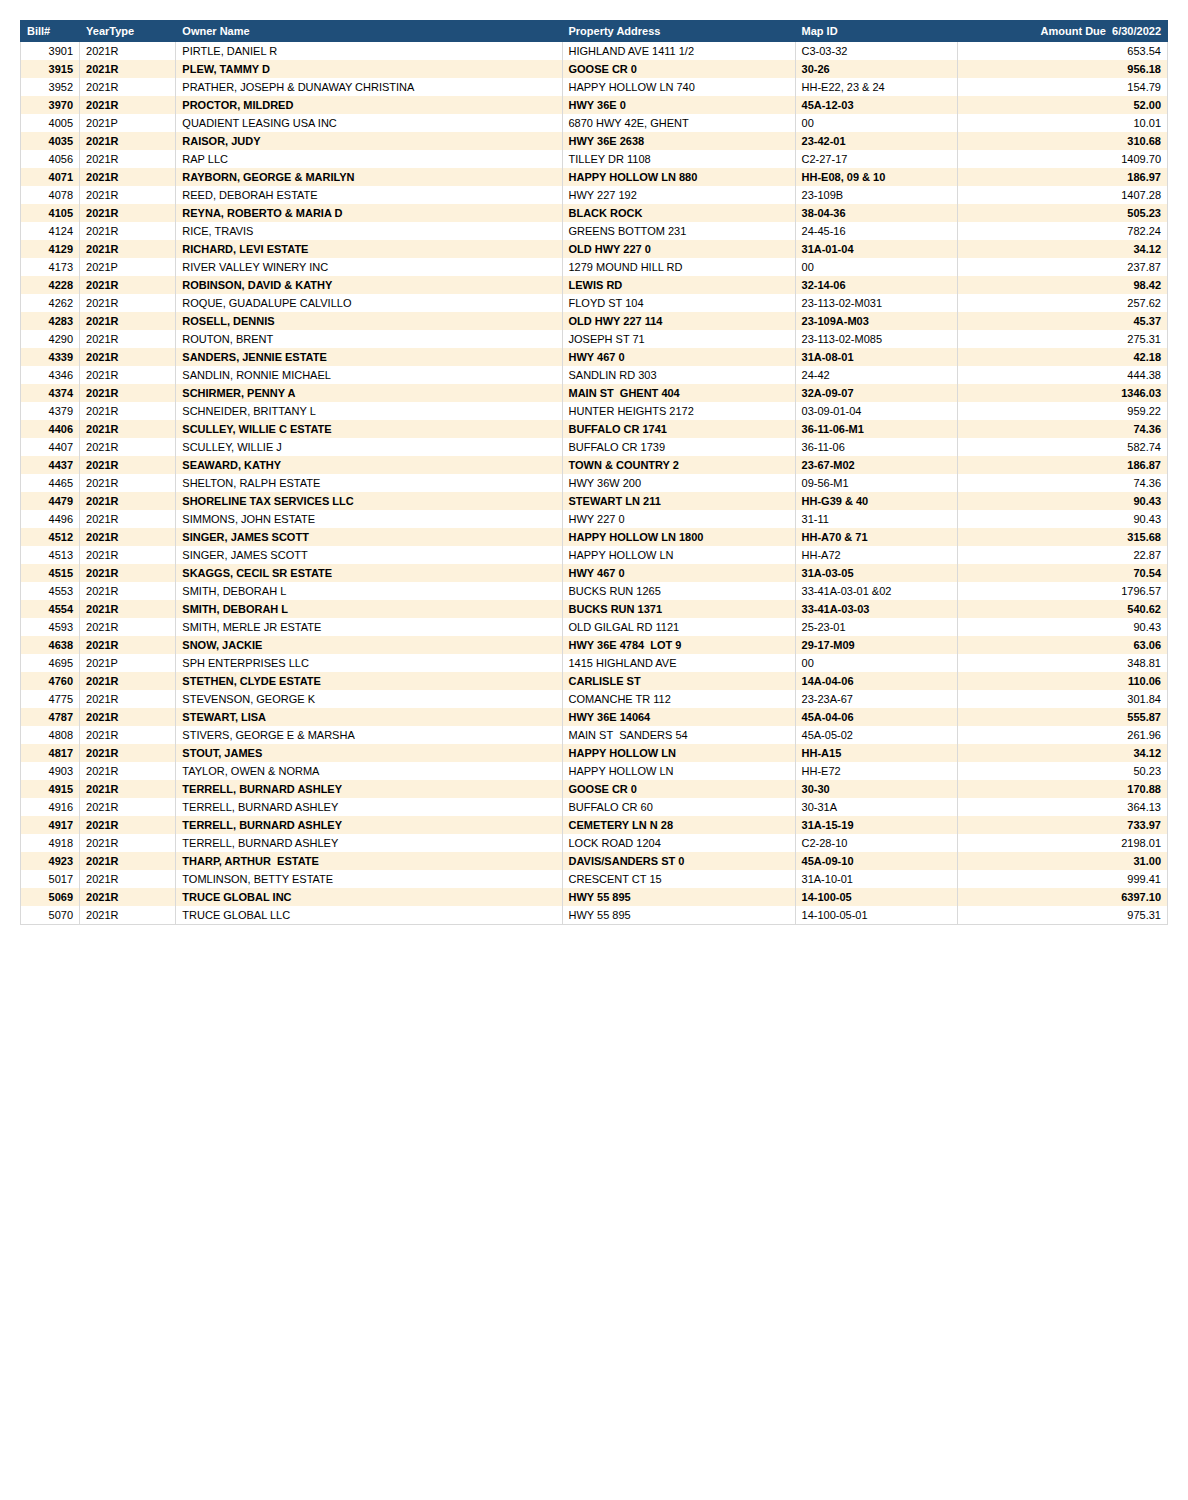| Bill# | YearType | Owner Name | Property Address | Map ID | Amount Due 6/30/2022 |
| --- | --- | --- | --- | --- | --- |
| 3901 | 2021R | PIRTLE, DANIEL R | HIGHLAND AVE 1411 1/2 | C3-03-32 | 653.54 |
| 3915 | 2021R | PLEW, TAMMY D | GOOSE CR 0 | 30-26 | 956.18 |
| 3952 | 2021R | PRATHER, JOSEPH & DUNAWAY CHRISTINA | HAPPY HOLLOW LN 740 | HH-E22, 23 & 24 | 154.79 |
| 3970 | 2021R | PROCTOR, MILDRED | HWY 36E 0 | 45A-12-03 | 52.00 |
| 4005 | 2021P | QUADIENT LEASING USA INC | 6870 HWY 42E, GHENT | 00 | 10.01 |
| 4035 | 2021R | RAISOR, JUDY | HWY 36E 2638 | 23-42-01 | 310.68 |
| 4056 | 2021R | RAP LLC | TILLEY DR 1108 | C2-27-17 | 1409.70 |
| 4071 | 2021R | RAYBORN, GEORGE & MARILYN | HAPPY HOLLOW LN 880 | HH-E08, 09 & 10 | 186.97 |
| 4078 | 2021R | REED, DEBORAH ESTATE | HWY 227 192 | 23-109B | 1407.28 |
| 4105 | 2021R | REYNA, ROBERTO & MARIA D | BLACK ROCK | 38-04-36 | 505.23 |
| 4124 | 2021R | RICE, TRAVIS | GREENS BOTTOM 231 | 24-45-16 | 782.24 |
| 4129 | 2021R | RICHARD, LEVI ESTATE | OLD HWY 227 0 | 31A-01-04 | 34.12 |
| 4173 | 2021P | RIVER VALLEY WINERY INC | 1279 MOUND HILL RD | 00 | 237.87 |
| 4228 | 2021R | ROBINSON, DAVID & KATHY | LEWIS RD | 32-14-06 | 98.42 |
| 4262 | 2021R | ROQUE, GUADALUPE CALVILLO | FLOYD ST 104 | 23-113-02-M031 | 257.62 |
| 4283 | 2021R | ROSELL, DENNIS | OLD HWY 227 114 | 23-109A-M03 | 45.37 |
| 4290 | 2021R | ROUTON, BRENT | JOSEPH ST 71 | 23-113-02-M085 | 275.31 |
| 4339 | 2021R | SANDERS, JENNIE ESTATE | HWY 467 0 | 31A-08-01 | 42.18 |
| 4346 | 2021R | SANDLIN, RONNIE MICHAEL | SANDLIN RD 303 | 24-42 | 444.38 |
| 4374 | 2021R | SCHIRMER, PENNY A | MAIN ST GHENT 404 | 32A-09-07 | 1346.03 |
| 4379 | 2021R | SCHNEIDER, BRITTANY L | HUNTER HEIGHTS 2172 | 03-09-01-04 | 959.22 |
| 4406 | 2021R | SCULLEY, WILLIE C ESTATE | BUFFALO CR 1741 | 36-11-06-M1 | 74.36 |
| 4407 | 2021R | SCULLEY, WILLIE J | BUFFALO CR 1739 | 36-11-06 | 582.74 |
| 4437 | 2021R | SEAWARD, KATHY | TOWN & COUNTRY 2 | 23-67-M02 | 186.87 |
| 4465 | 2021R | SHELTON, RALPH ESTATE | HWY 36W 200 | 09-56-M1 | 74.36 |
| 4479 | 2021R | SHORELINE TAX SERVICES LLC | STEWART LN 211 | HH-G39 & 40 | 90.43 |
| 4496 | 2021R | SIMMONS, JOHN ESTATE | HWY 227 0 | 31-11 | 90.43 |
| 4512 | 2021R | SINGER, JAMES SCOTT | HAPPY HOLLOW LN 1800 | HH-A70 & 71 | 315.68 |
| 4513 | 2021R | SINGER, JAMES SCOTT | HAPPY HOLLOW LN | HH-A72 | 22.87 |
| 4515 | 2021R | SKAGGS, CECIL SR ESTATE | HWY 467 0 | 31A-03-05 | 70.54 |
| 4553 | 2021R | SMITH, DEBORAH L | BUCKS RUN 1265 | 33-41A-03-01 &02 | 1796.57 |
| 4554 | 2021R | SMITH, DEBORAH L | BUCKS RUN 1371 | 33-41A-03-03 | 540.62 |
| 4593 | 2021R | SMITH, MERLE JR ESTATE | OLD GILGAL RD 1121 | 25-23-01 | 90.43 |
| 4638 | 2021R | SNOW, JACKIE | HWY 36E 4784 LOT 9 | 29-17-M09 | 63.06 |
| 4695 | 2021P | SPH ENTERPRISES LLC | 1415 HIGHLAND AVE | 00 | 348.81 |
| 4760 | 2021R | STETHEN, CLYDE ESTATE | CARLISLE ST | 14A-04-06 | 110.06 |
| 4775 | 2021R | STEVENSON, GEORGE K | COMANCHE TR 112 | 23-23A-67 | 301.84 |
| 4787 | 2021R | STEWART, LISA | HWY 36E 14064 | 45A-04-06 | 555.87 |
| 4808 | 2021R | STIVERS, GEORGE E & MARSHA | MAIN ST SANDERS 54 | 45A-05-02 | 261.96 |
| 4817 | 2021R | STOUT, JAMES | HAPPY HOLLOW LN | HH-A15 | 34.12 |
| 4903 | 2021R | TAYLOR, OWEN & NORMA | HAPPY HOLLOW LN | HH-E72 | 50.23 |
| 4915 | 2021R | TERRELL, BURNARD ASHLEY | GOOSE CR 0 | 30-30 | 170.88 |
| 4916 | 2021R | TERRELL, BURNARD ASHLEY | BUFFALO CR 60 | 30-31A | 364.13 |
| 4917 | 2021R | TERRELL, BURNARD ASHLEY | CEMETERY LN N 28 | 31A-15-19 | 733.97 |
| 4918 | 2021R | TERRELL, BURNARD ASHLEY | LOCK ROAD 1204 | C2-28-10 | 2198.01 |
| 4923 | 2021R | THARP, ARTHUR ESTATE | DAVIS/SANDERS ST 0 | 45A-09-10 | 31.00 |
| 5017 | 2021R | TOMLINSON, BETTY ESTATE | CRESCENT CT 15 | 31A-10-01 | 999.41 |
| 5069 | 2021R | TRUCE GLOBAL INC | HWY 55 895 | 14-100-05 | 6397.10 |
| 5070 | 2021R | TRUCE GLOBAL LLC | HWY 55 895 | 14-100-05-01 | 975.31 |